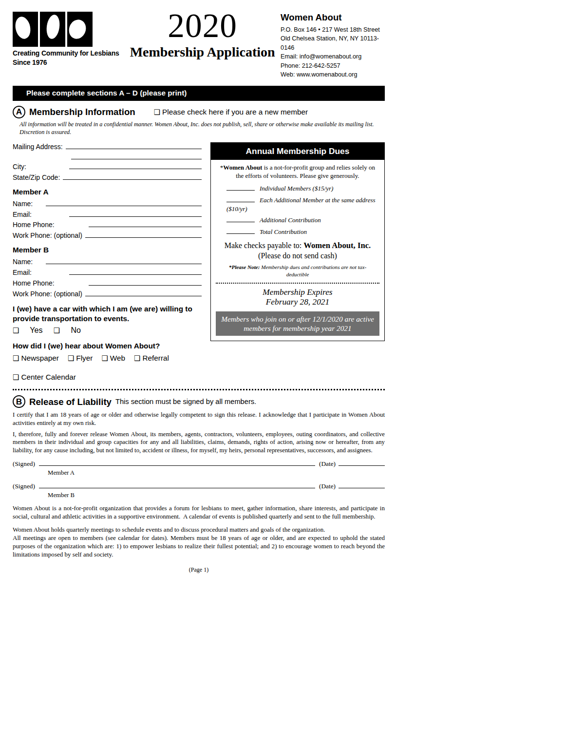Creating Community for Lesbians Since 1976
2020
Membership Application
Women About
P.O. Box 146 • 217 West 18th Street
Old Chelsea Station, NY, NY 10113-0146
Email: info@womenabout.org
Phone: 212-642-5257
Web: www.womenabout.org
Please complete sections A – D (please print)
A Membership Information ❑ Please check here if you are a new member
All information will be treated in a confidential manner. Women About, Inc. does not publish, sell, share or otherwise make available its mailing list. Discretion is assured.
Mailing Address:
City:
State/Zip Code:
Member A
Name:
Email:
Home Phone:
Work Phone: (optional)
Member B
Name:
Email:
Home Phone:
Work Phone: (optional)
I (we) have a car with which I am (we are) willing to provide transportation to events.
❑ Yes ❑ No
How did I (we) hear about Women About?
❑ Newspaper ❑ Flyer ❑ Web ❑ Referral ❑ Center Calendar
Annual Membership Dues
*Women About is a not-for-profit group and relies solely on the efforts of volunteers. Please give generously.
Individual Members ($15/yr)
Each Additional Member at the same address ($10/yr)
Additional Contribution
Total Contribution
Make checks payable to: Women About, Inc.
(Please do not send cash)
*Please Note: Membership dues and contributions are not tax-deductible
Membership Expires
February 28, 2021
Members who join on or after 12/1/2020 are active members for membership year 2021
B Release of Liability This section must be signed by all members.
I certify that I am 18 years of age or older and otherwise legally competent to sign this release. I acknowledge that I participate in Women About activities entirely at my own risk.
I, therefore, fully and forever release Women About, its members, agents, contractors, volunteers, employees, outing coordinators, and collective members in their individual and group capacities for any and all liabilities, claims, demands, rights of action, arising now or hereafter, from any liability, for any cause including, but not limited to, accident or illness, for myself, my heirs, personal representatives, successors, and assignees.
(Signed) (Date)
Member A
(Signed) (Date)
Member B
Women About is a not-for-profit organization that provides a forum for lesbians to meet, gather information, share interests, and participate in social, cultural and athletic activities in a supportive environment. A calendar of events is published quarterly and sent to the full membership.
Women About holds quarterly meetings to schedule events and to discuss procedural matters and goals of the organization.
All meetings are open to members (see calendar for dates). Members must be 18 years of age or older, and are expected to uphold the stated purposes of the organization which are: 1) to empower lesbians to realize their fullest potential; and 2) to encourage women to reach beyond the limitations imposed by self and society.
(Page 1)